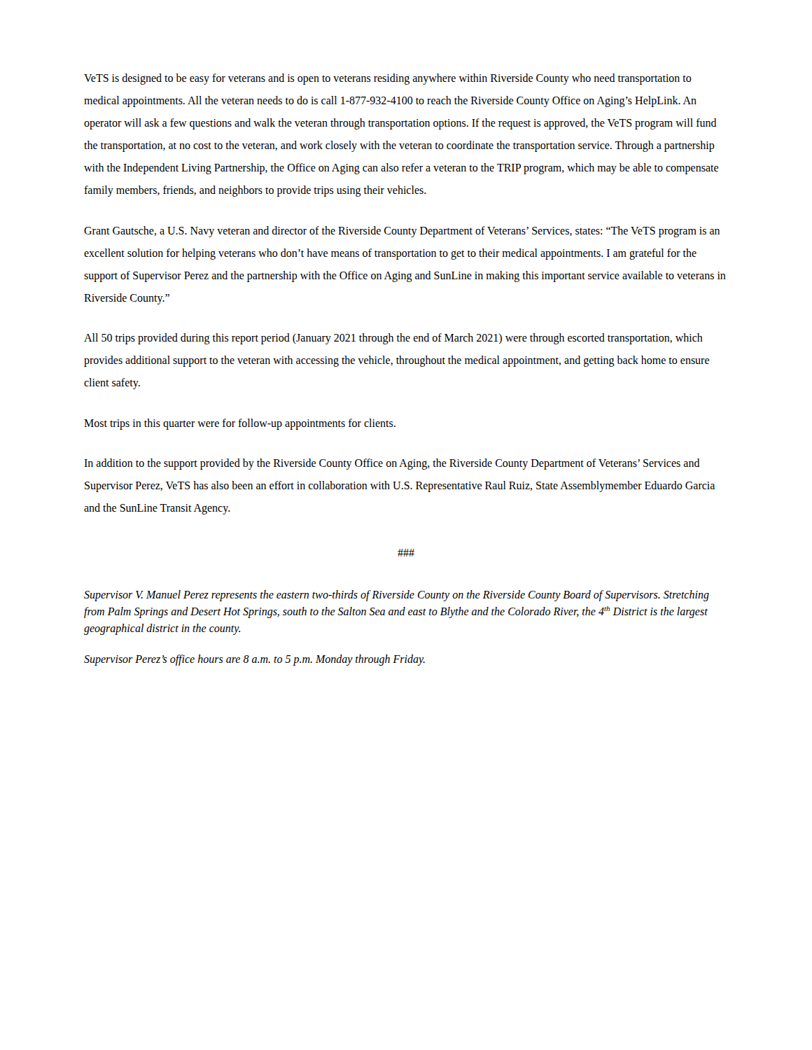VeTS is designed to be easy for veterans and is open to veterans residing anywhere within Riverside County who need transportation to medical appointments. All the veteran needs to do is call 1-877-932-4100 to reach the Riverside County Office on Aging’s HelpLink. An operator will ask a few questions and walk the veteran through transportation options. If the request is approved, the VeTS program will fund the transportation, at no cost to the veteran, and work closely with the veteran to coordinate the transportation service. Through a partnership with the Independent Living Partnership, the Office on Aging can also refer a veteran to the TRIP program, which may be able to compensate family members, friends, and neighbors to provide trips using their vehicles.
Grant Gautsche, a U.S. Navy veteran and director of the Riverside County Department of Veterans’ Services, states: “The VeTS program is an excellent solution for helping veterans who don’t have means of transportation to get to their medical appointments. I am grateful for the support of Supervisor Perez and the partnership with the Office on Aging and SunLine in making this important service available to veterans in Riverside County.”
All 50 trips provided during this report period (January 2021 through the end of March 2021) were through escorted transportation, which provides additional support to the veteran with accessing the vehicle, throughout the medical appointment, and getting back home to ensure client safety.
Most trips in this quarter were for follow-up appointments for clients.
In addition to the support provided by the Riverside County Office on Aging, the Riverside County Department of Veterans’ Services and Supervisor Perez, VeTS has also been an effort in collaboration with U.S. Representative Raul Ruiz, State Assemblymember Eduardo Garcia and the SunLine Transit Agency.
###
Supervisor V. Manuel Perez represents the eastern two-thirds of Riverside County on the Riverside County Board of Supervisors. Stretching from Palm Springs and Desert Hot Springs, south to the Salton Sea and east to Blythe and the Colorado River, the 4th District is the largest geographical district in the county.
Supervisor Perez’s office hours are 8 a.m. to 5 p.m. Monday through Friday.